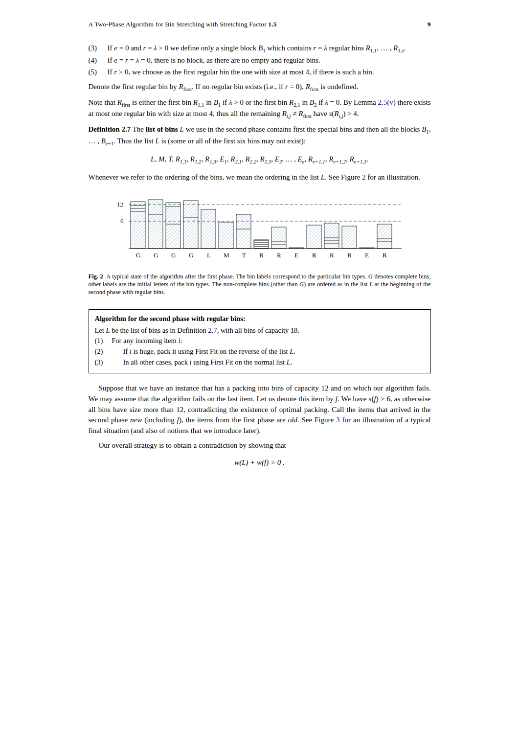A Two-Phase Algorithm for Bin Stretching with Stretching Factor 1.5 9
(3) If e = 0 and r = λ > 0 we define only a single block B1 which contains r = λ regular bins R1,1, … , R1,λ.
(4) If e = r = λ = 0, there is no block, as there are no empty and regular bins.
(5) If r > 0, we choose as the first regular bin the one with size at most 4, if there is such a bin.
Denote the first regular bin by Rfirst. If no regular bin exists (i.e., if r = 0), Rfirst is undefined.
Note that Rfirst is either the first bin R1,1 in B1 if λ > 0 or the first bin R2,1 in B2 if λ = 0. By Lemma 2.5(v) there exists at most one regular bin with size at most 4, thus all the remaining Ri,j ≠ Rfirst have s(Ri,j) > 4.
Definition 2.7 The list of bins L we use in the second phase contains first the special bins and then all the blocks B1, … , Be+1. Thus the list L is (some or all of the first six bins may not exist):
L, M, T, R1,1, R1,2, R1,3, E1, R2,1, R2,2, R2,3, E2, … , Ee, Re+1,1, Re+1,2, Re+1,3.
Whenever we refer to the ordering of the bins, we mean the ordering in the list L. See Figure 2 for an illustration.
12 6 G G G G L M T R R E R R R E R
Fig. 2 A typical state of the algorithm after the first phase. The bin labels correspond to the particular bin types. G denotes complete bins, other labels are the initial letters of the bin types. The non-complete bins (other than G) are ordered as in the list L at the beginning of the second phase with regular bins.
Algorithm for the second phase with regular bins:
Let L be the list of bins as in Definition 2.7, with all bins of capacity 18.
(1) For any incoming item i:
(2) If i is huge, pack it using First Fit on the reverse of the list L.
(3) In all other cases, pack i using First Fit on the normal list L.
Suppose that we have an instance that has a packing into bins of capacity 12 and on which our algorithm fails. We may assume that the algorithm fails on the last item. Let us denote this item by f. We have s(f) > 6, as otherwise all bins have size more than 12, contradicting the existence of optimal packing. Call the items that arrived in the second phase new (including f), the items from the first phase are old. See Figure 3 for an illustration of a typical final situation (and also of notions that we introduce later).
Our overall strategy is to obtain a contradiction by showing that
w(L) + w(f) > 0 .